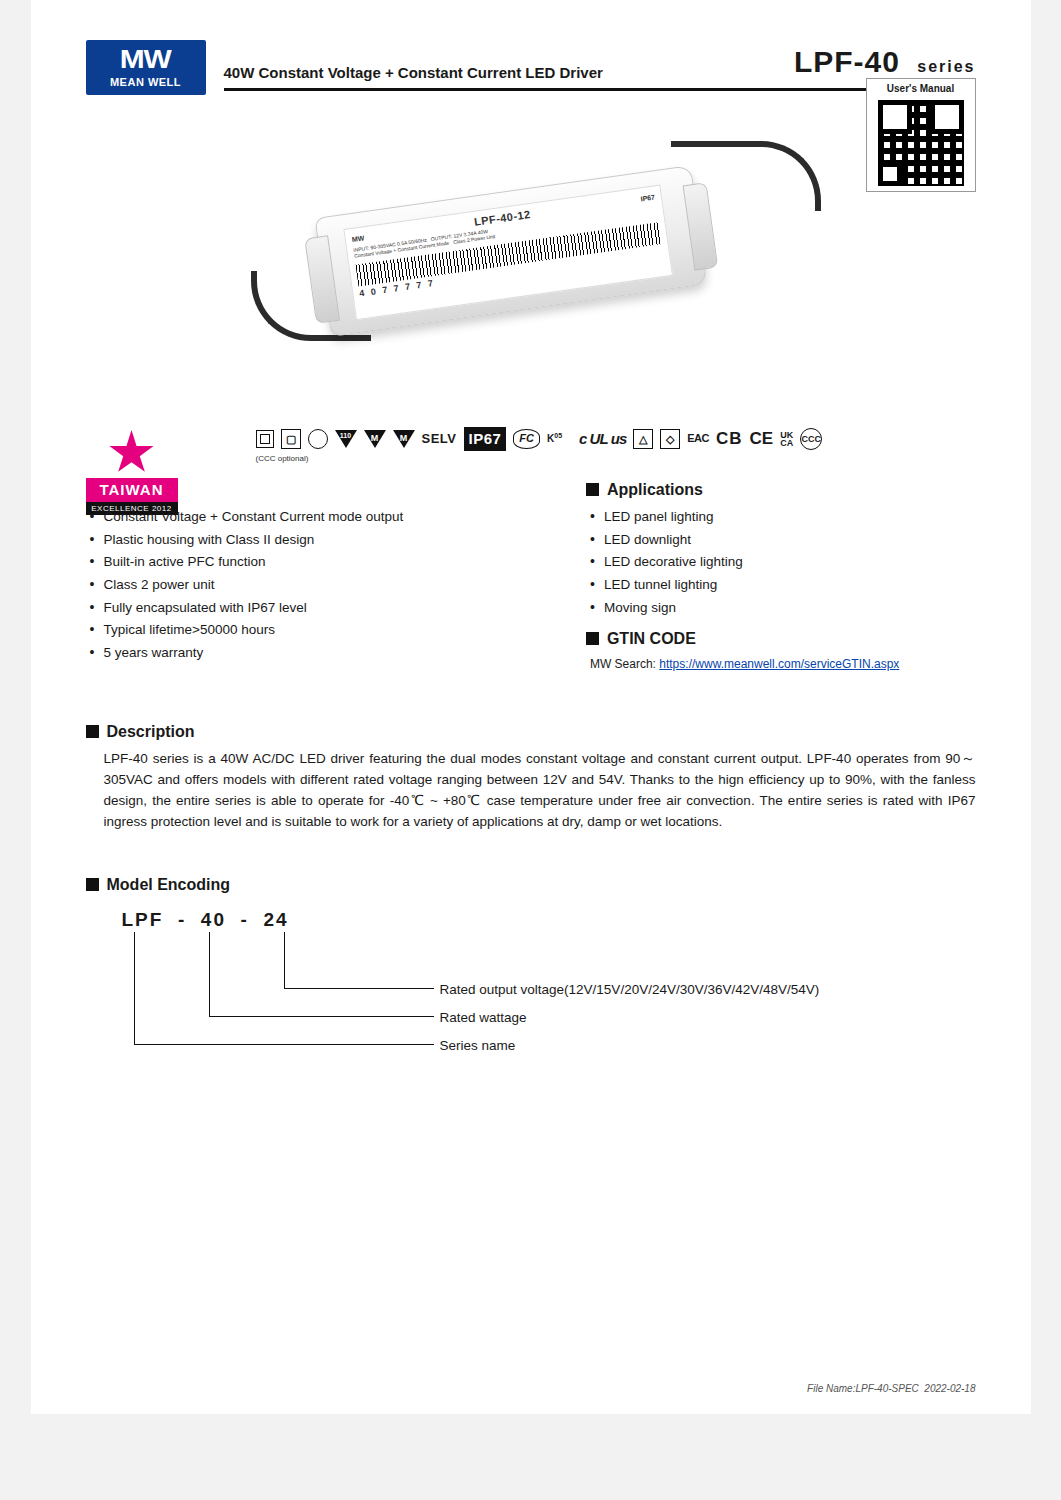MW
MEAN WELL
40W Constant Voltage + Constant Current LED Driver
LPF-40 series
User's Manual
MW LPF-40-12 IP67
INPUT: 90-305VAC 0.5A 50/60Hz OUTPUT: 12V 3.34A 40W
Constant Voltage + Constant Current Mode Class 2 Power Unit
4 0 7 7 7 7 7
TAIWAN
EXCELLENCE 2012
▢ 110 M M SELV IP67 FC K05 c UL us △ ◇ EAC CB CE UK
CA CCC
(CCC optional)
Features
Constant Voltage + Constant Current mode output
Plastic housing with Class II design
Built-in active PFC function
Class 2 power unit
Fully encapsulated with IP67 level
Typical lifetime>50000 hours
5 years warranty
Applications
LED panel lighting
LED downlight
LED decorative lighting
LED tunnel lighting
Moving sign
GTIN CODE
MW Search: https://www.meanwell.com/serviceGTIN.aspx
Description
LPF-40 series is a 40W AC/DC LED driver featuring the dual modes constant voltage and constant current output. LPF-40 operates from 90～305VAC and offers models with different rated voltage ranging between 12V and 54V. Thanks to the hign efficiency up to 90%, with the fanless design, the entire series is able to operate for -40℃ ~ +80℃ case temperature under free air convection. The entire series is rated with IP67 ingress protection level and is suitable to work for a variety of applications at dry, damp or wet locations.
Model Encoding
LPF - 40 - 24
Rated output voltage(12V/15V/20V/24V/30V/36V/42V/48V/54V)
Rated wattage
Series name
File Name:LPF-40-SPEC 2022-02-18